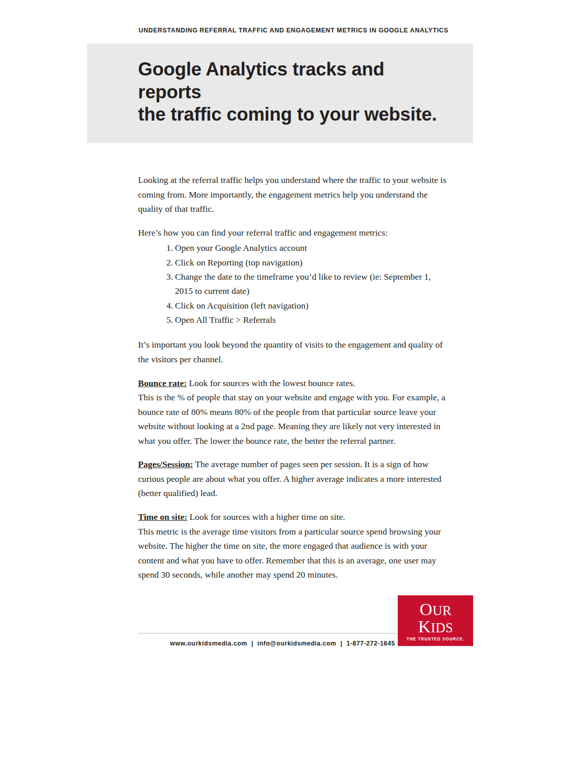Understanding Referral Traffic and Engagement Metrics in Google Analytics
Google Analytics tracks and reports
the traffic coming to your website.
Looking at the referral traffic helps you understand where the traffic to your website is coming from. More importantly, the engagement metrics help you understand the quality of that traffic.
Here’s how you can find your referral traffic and engagement metrics:
Open your Google Analytics account
Click on Reporting (top navigation)
Change the date to the timeframe you’d like to review (ie: September 1, 2015 to current date)
Click on Acquisition (left navigation)
Open All Traffic > Referrals
It’s important you look beyond the quantity of visits to the engagement and quality of the visitors per channel.
Bounce rate: Look for sources with the lowest bounce rates.
This is the % of people that stay on your website and engage with you. For example, a bounce rate of 80% means 80% of the people from that particular source leave your website without looking at a 2nd page. Meaning they are likely not very interested in what you offer. The lower the bounce rate, the better the referral partner.
Pages/Session: The average number of pages seen per session. It is a sign of how curious people are about what you offer. A higher average indicates a more interested (better qualified) lead.
Time on site: Look for sources with a higher time on site.
This metric is the average time visitors from a particular source spend browsing your website. The higher the time on site, the more engaged that audience is with your content and what you have to offer. Remember that this is an average, one user may spend 30 seconds, while another may spend 20 minutes.
www.ourkidsmedia.com | info@ourkidsmedia.com | 1-877-272-1845
OUR KIDS THE TRUSTED SOURCE.